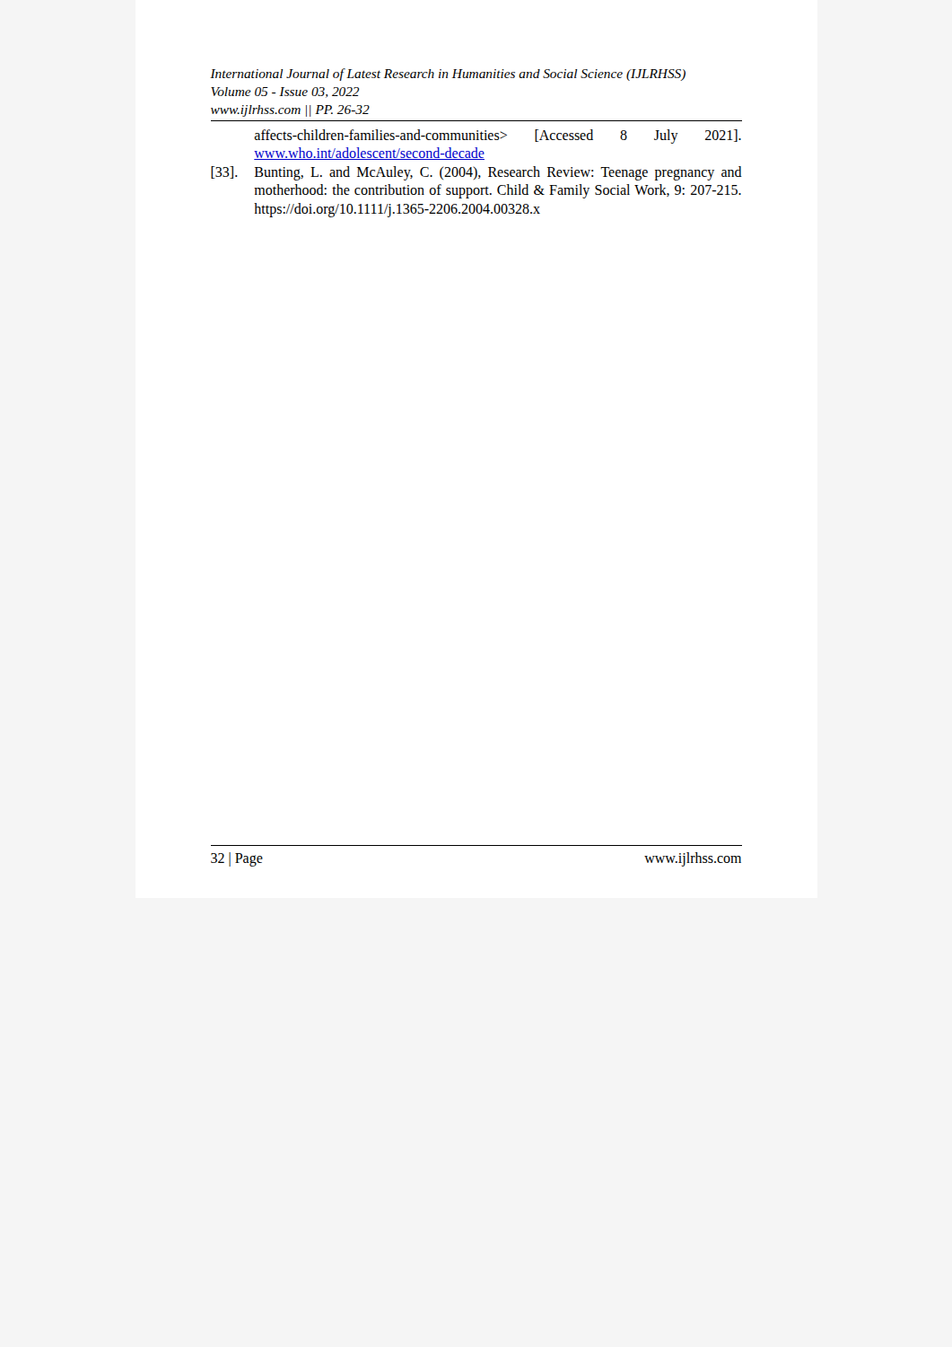International Journal of Latest Research in Humanities and Social Science (IJLRHSS) Volume 05 - Issue 03, 2022 www.ijlrhss.com || PP. 26-32
affects-children-families-and-communities> [Accessed 8 July 2021]. www.who.int/adolescent/second-decade
[33]. Bunting, L. and McAuley, C. (2004), Research Review: Teenage pregnancy and motherhood: the contribution of support. Child & Family Social Work, 9: 207-215. https://doi.org/10.1111/j.1365-2206.2004.00328.x
32 | Page www.ijlrhss.com